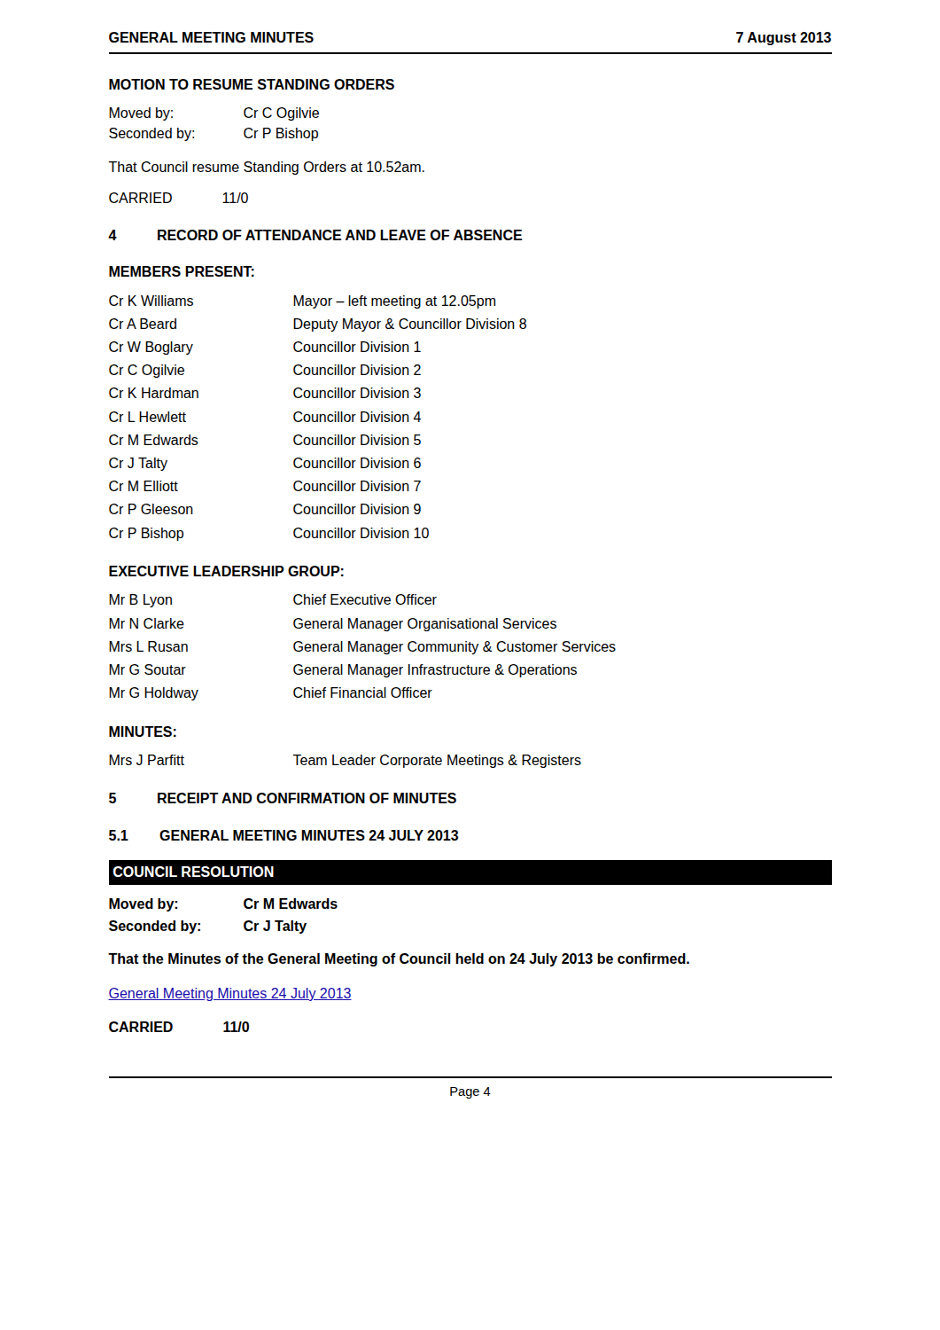General Meeting Minutes 7 August 2013
Motion to Resume Standing Orders
Moved by: Cr C Ogilvie
Seconded by: Cr P Bishop
That Council resume Standing Orders at 10.52am.
CARRIED 11/0
4 Record of Attendance and Leave of Absence
Members Present:
| Cr K Williams | Mayor – left meeting at 12.05pm |
| Cr A Beard | Deputy Mayor & Councillor Division 8 |
| Cr W Boglary | Councillor Division 1 |
| Cr C Ogilvie | Councillor Division 2 |
| Cr K Hardman | Councillor Division 3 |
| Cr L Hewlett | Councillor Division 4 |
| Cr M Edwards | Councillor Division 5 |
| Cr J Talty | Councillor Division 6 |
| Cr M Elliott | Councillor Division 7 |
| Cr P Gleeson | Councillor Division 9 |
| Cr P Bishop | Councillor Division 10 |
Executive Leadership Group:
| Mr B Lyon | Chief Executive Officer |
| Mr N Clarke | General Manager Organisational Services |
| Mrs L Rusan | General Manager Community & Customer Services |
| Mr G Soutar | General Manager Infrastructure & Operations |
| Mr G Holdway | Chief Financial Officer |
Minutes:
| Mrs J Parfitt | Team Leader Corporate Meetings & Registers |
5 Receipt and Confirmation of Minutes
5.1 General Meeting Minutes 24 July 2013
Council Resolution
| Moved by: | Cr M Edwards |
| Seconded by: | Cr J Talty |
That the Minutes of the General Meeting of Council held on 24 July 2013 be confirmed.
General Meeting Minutes 24 July 2013
CARRIED 11/0
Page 4